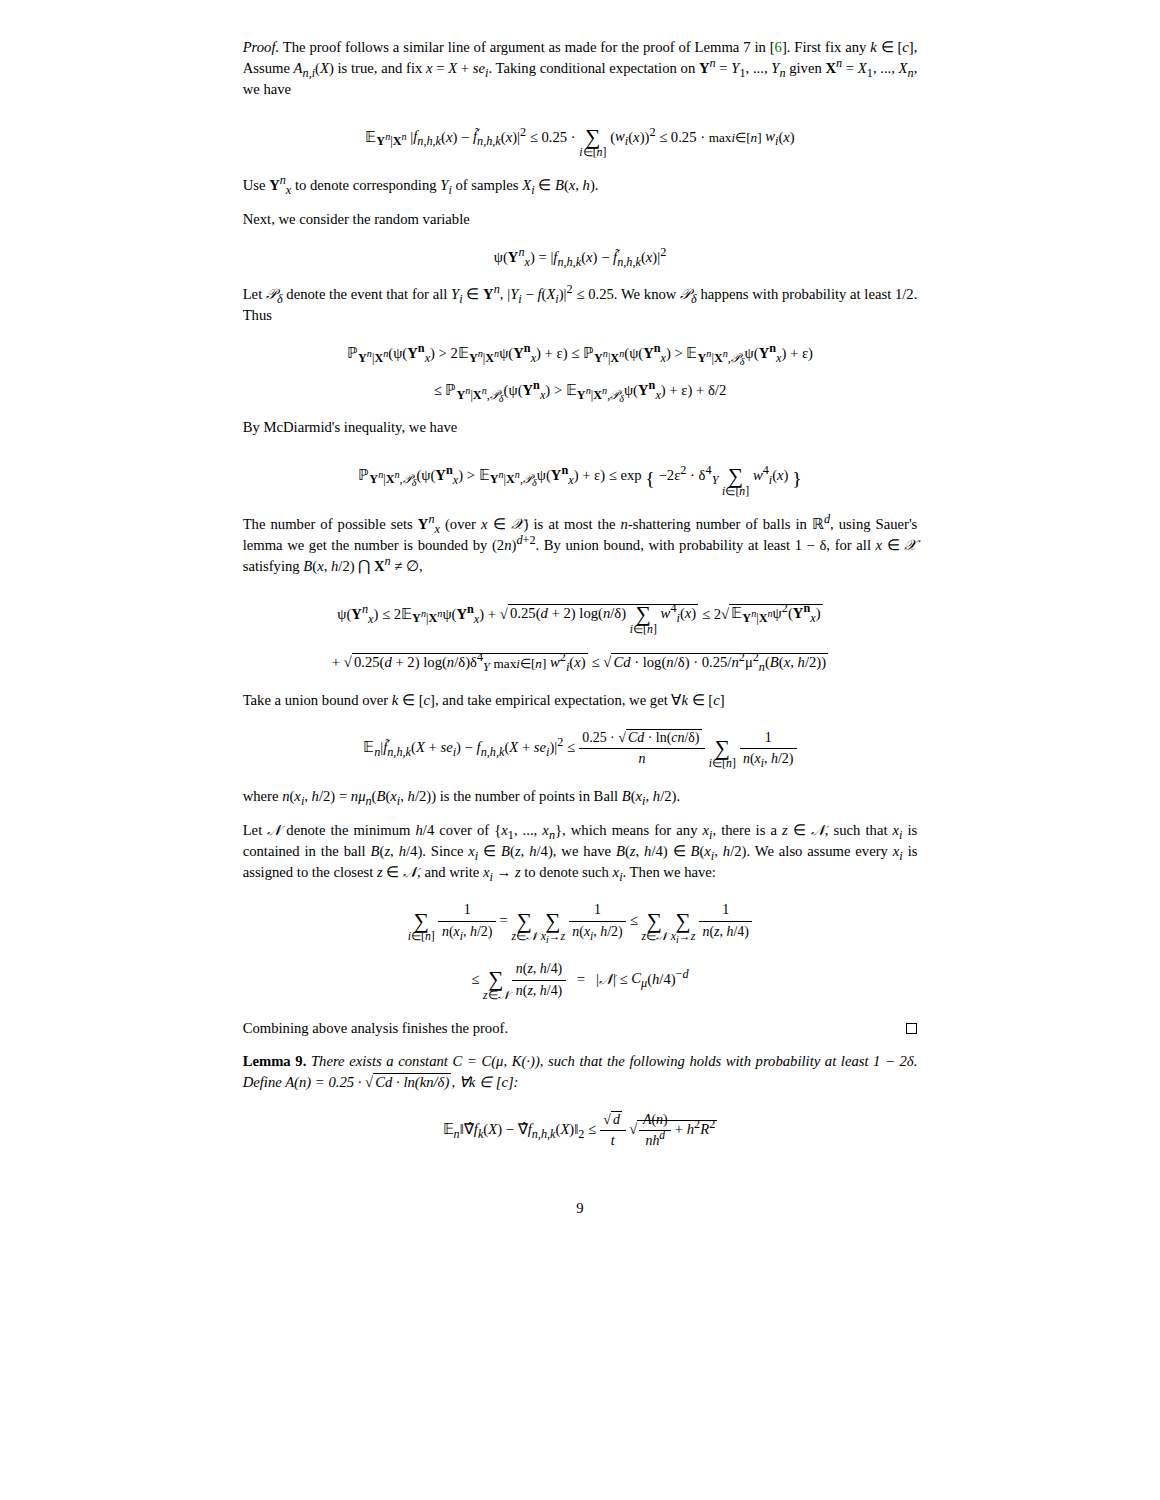Proof. The proof follows a similar line of argument as made for the proof of Lemma 7 in [6]. First fix any k ∈ [c], Assume An,i(X) is true, and fix x = X + sei. Taking conditional expectation on Yn = Y1, ..., Yn given Xn = X1, ..., Xn, we have
𝔼Yn|Xn |fn,h,k(x) − f̃n,h,k(x)|2 ≤ 0.25 · ∑i∈[n] (wi(x))2 ≤ 0.25 · max i∈[n] wi(x)
Use Ynx to denote corresponding Yi of samples Xi ∈ B(x, h).
Next, we consider the random variable
ψ(Ynx) = |fn,h,k(x) − f̃n,h,k(x)|2
Let 𝒫δ denote the event that for all Yi ∈ Yn, |Yi − f(Xi)|2 ≤ 0.25. We know 𝒫δ happens with probability at least 1/2. Thus
ℙYn|Xn(ψ(Ynx) > 2𝔼Yn|Xnψ(Ynx) + ε) ≤ ℙYn|Xn(ψ(Ynx) > 𝔼Yn|Xn,𝒫δψ(Ynx) + ε)
≤ ℙYn|Xn,𝒫δ(ψ(Ynx) > 𝔼Yn|Xn,𝒫δψ(Ynx) + ε) + δ/2
By McDiarmid's inequality, we have
ℙYn|Xn,𝒫δ(ψ(Ynx) > 𝔼Yn|Xn,𝒫δψ(Ynx) + ε) ≤ exp { −2ε2 · δ4Y ∑i∈[n] w4i(x) }
The number of possible sets Ynx (over x ∈ 𝒳) is at most the n-shattering number of balls in ℝd, using Sauer's lemma we get the number is bounded by (2n)d+2. By union bound, with probability at least 1 − δ, for all x ∈ 𝒳 satisfying B(x, h/2) ⋂ Xn ≠ ∅,
ψ(Ynx) ≤ 2𝔼Yn|Xnψ(Ynx) + √0.25(d + 2) log(n/δ) ∑i∈[n] w4i(x) ≤ 2√𝔼Yn|Xnψ2(Ynx)
+ √0.25(d + 2) log(n/δ)δ4Y max i∈[n] w2i(x) ≤ √Cd · log(n/δ) · 0.25/n2μ2n(B(x, h/2))
Take a union bound over k ∈ [c], and take empirical expectation, we get ∀k ∈ [c]
𝔼n|f̃n,h,k(X + sei) − fn,h,k(X + sei)|2 ≤ 0.25 · √Cd · ln(cn/δ) n ∑i∈[n] 1 n(xi, h/2)
where n(xi, h/2) = nμn(B(xi, h/2)) is the number of points in Ball B(xi, h/2).
Let 𝒩 denote the minimum h/4 cover of {x1, ..., xn}, which means for any xi, there is a z ∈ 𝒩, such that xi is contained in the ball B(z, h/4). Since xi ∈ B(z, h/4), we have B(z, h/4) ∈ B(xi, h/2). We also assume every xi is assigned to the closest z ∈ 𝒩, and write xi → z to denote such xi. Then we have:
∑i∈[n] 1 n(xi, h/2) = ∑z∈𝒩 ∑xi→z 1 n(xi, h/2) ≤ ∑z∈𝒩 ∑xi→z 1 n(z, h/4)
≤ ∑z∈𝒩 n(z, h/4) n(z, h/4) = |𝒩| ≤ Cμ(h/4)−d
Combining above analysis finishes the proof.
Lemma 9. There exists a constant C = C(μ, K(·)), such that the following holds with probability at least 1 − 2δ. Define A(n) = 0.25 · √Cd · ln(kn/δ), ∀k ∈ [c]:
𝔼n‖∇̂fk(X) − ∇̂fn,h,k(X)‖2 ≤ √d t √A(n) nhd + h2R2
9